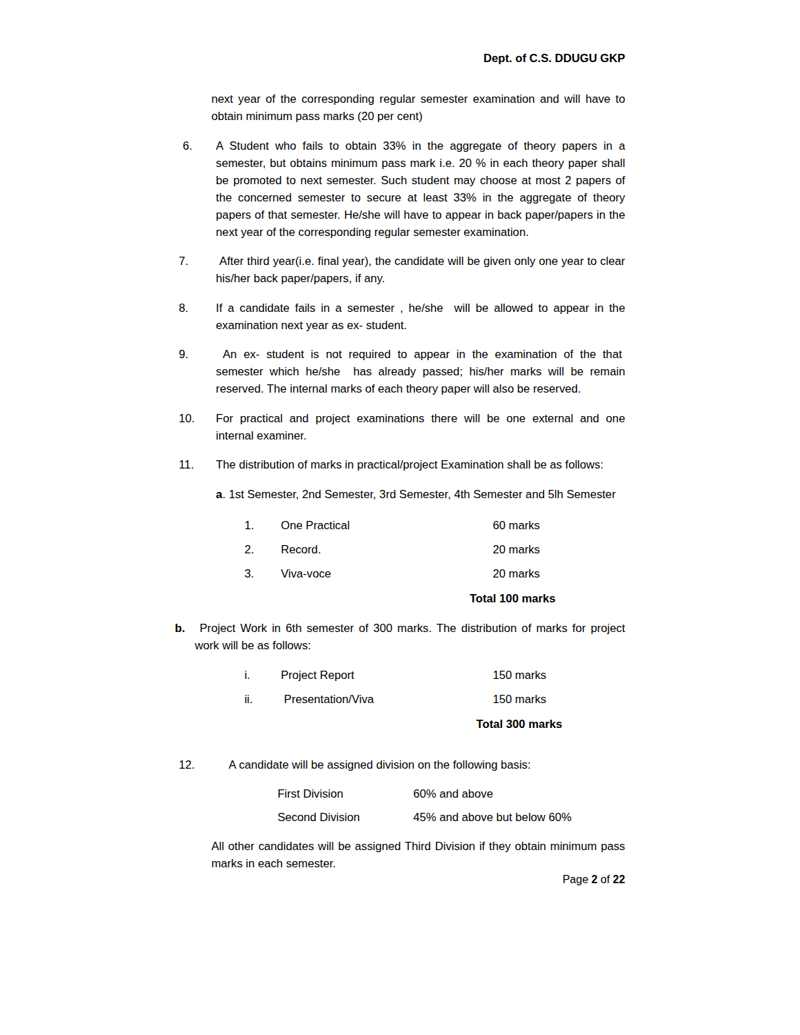Dept. of C.S. DDUGU GKP
next year of the corresponding regular semester examination and will have to obtain minimum pass marks (20 per cent)
6.
A Student who fails to obtain 33% in the aggregate of theory papers in a semester, but obtains minimum pass mark i.e. 20 % in each theory paper shall be promoted to next semester. Such student may choose at most 2 papers of the concerned semester to secure at least 33% in the aggregate of theory papers of that semester. He/she will have to appear in back paper/papers in the next year of the corresponding regular semester examination.
7.
After third year(i.e. final year), the candidate will be given only one year to clear his/her back paper/papers, if any.
8.
If a candidate fails in a semester , he/she will be allowed to appear in the examination next year as ex- student.
9.
An ex- student is not required to appear in the examination of the that semester which he/she has already passed; his/her marks will be remain reserved. The internal marks of each theory paper will also be reserved.
10.
For practical and project examinations there will be one external and one internal examiner.
11.
The distribution of marks in practical/project Examination shall be as follows:
a. 1st Semester, 2nd Semester, 3rd Semester, 4th Semester and 5lh Semester
| 1. | One Practical | 60 marks |
| 2. | Record. | 20 marks |
| 3. | Viva-voce | 20 marks |
Total 100 marks
b.
Project Work in 6th semester of 300 marks. The distribution of marks for project work will be as follows:
| i. | Project Report | 150 marks |
| ii. | Presentation/Viva | 150 marks |
Total 300 marks
12.
A candidate will be assigned division on the following basis:
First Division
60% and above
Second Division
45% and above but below 60%
All other candidates will be assigned Third Division if they obtain minimum pass marks in each semester.
Page 2 of 22